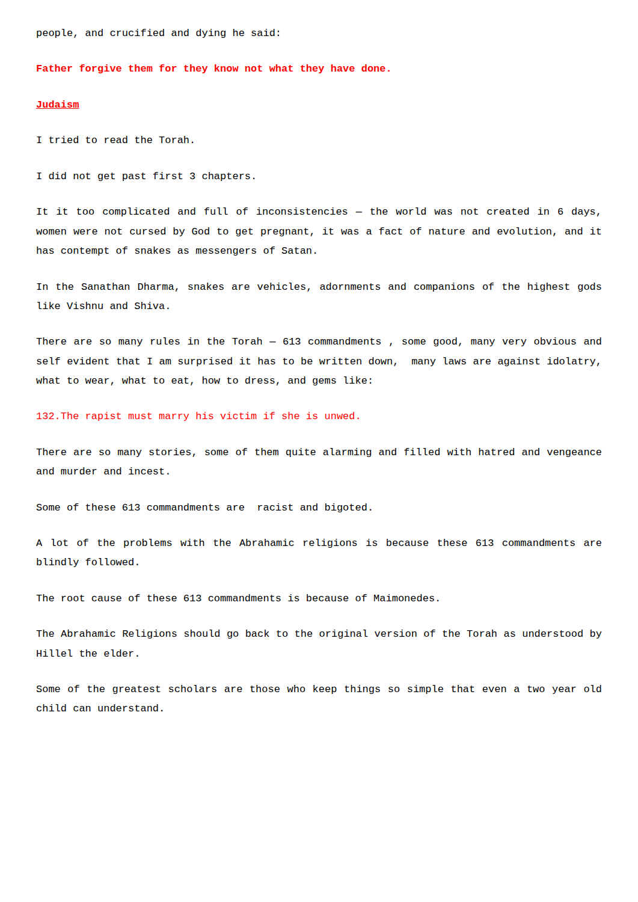people, and crucified and dying he said:
Father forgive them for they know not what they have done.
Judaism
I tried to read the Torah.
I did not get past first 3 chapters.
It it too complicated and full of inconsistencies — the world was not created in 6 days, women were not cursed by God to get pregnant, it was a fact of nature and evolution, and it has contempt of snakes as messengers of Satan.
In the Sanathan Dharma, snakes are vehicles, adornments and companions of the highest gods like Vishnu and Shiva.
There are so many rules in the Torah — 613 commandments , some good, many very obvious and self evident that I am surprised it has to be written down, many laws are against idolatry, what to wear, what to eat, how to dress, and gems like:
132.The rapist must marry his victim if she is unwed.
There are so many stories, some of them quite alarming and filled with hatred and vengeance and murder and incest.
Some of these 613 commandments are racist and bigoted.
A lot of the problems with the Abrahamic religions is because these 613 commandments are blindly followed.
The root cause of these 613 commandments is because of Maimonedes.
The Abrahamic Religions should go back to the original version of the Torah as understood by Hillel the elder.
Some of the greatest scholars are those who keep things so simple that even a two year old child can understand.